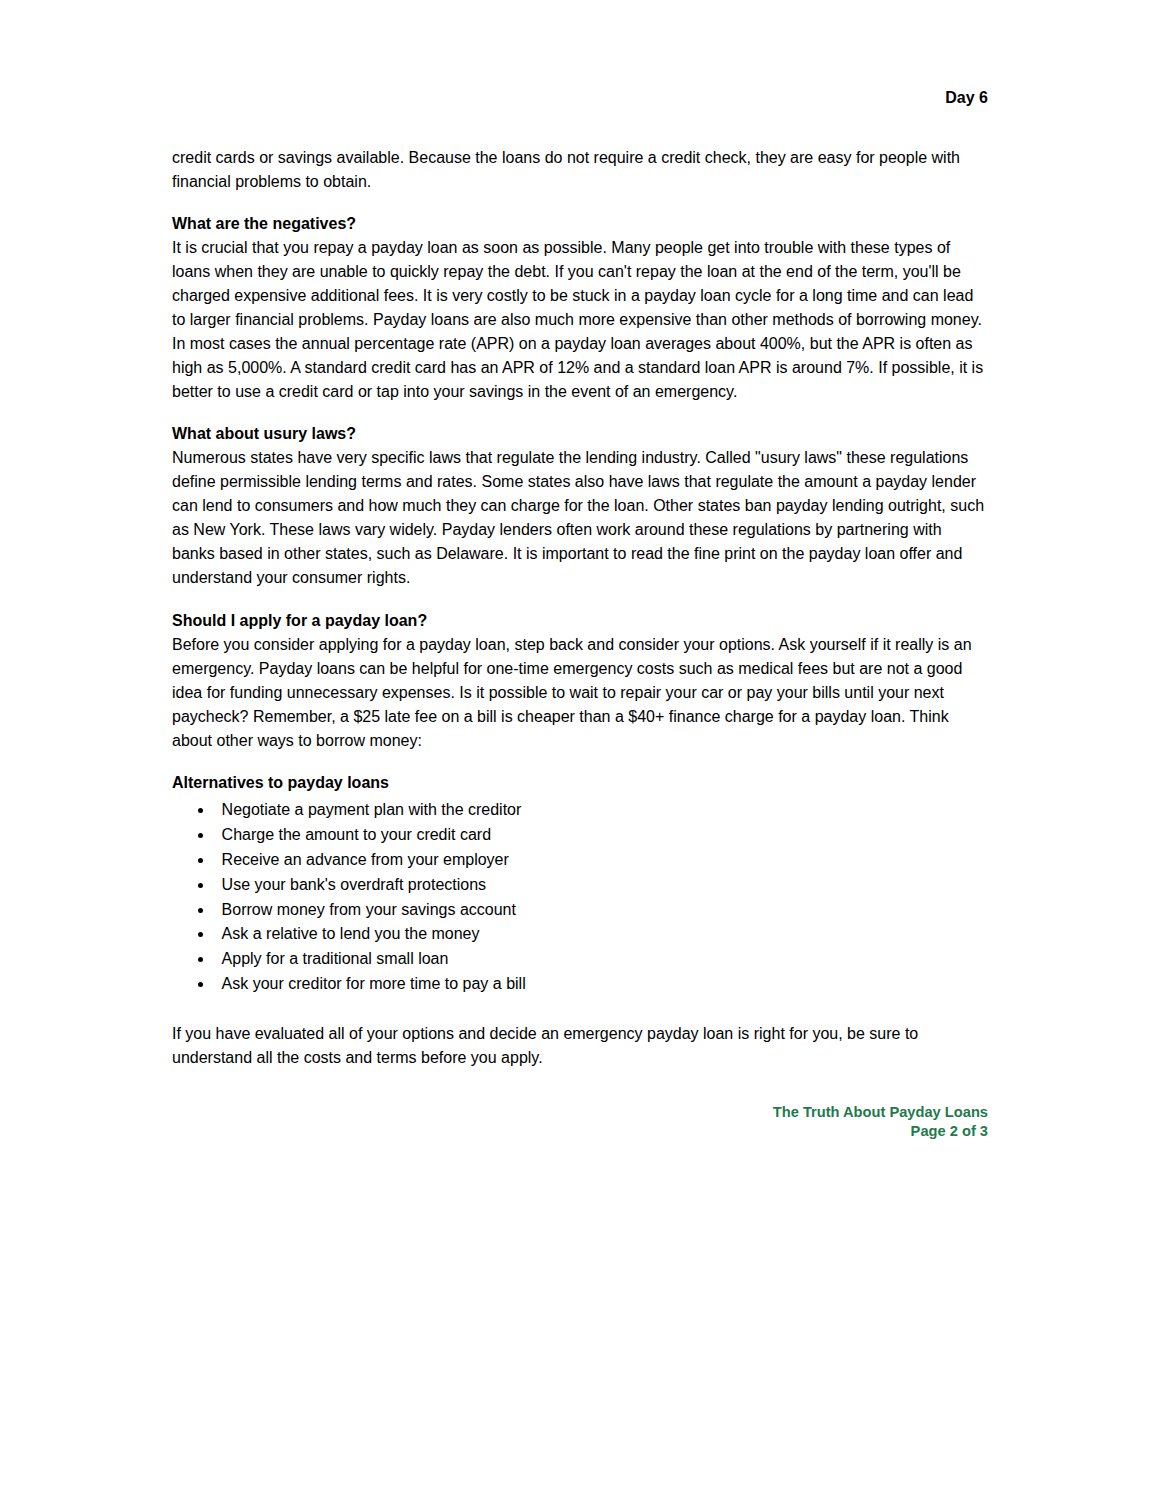Day 6
credit cards or savings available. Because the loans do not require a credit check, they are easy for people with financial problems to obtain.
What are the negatives?
It is crucial that you repay a payday loan as soon as possible. Many people get into trouble with these types of loans when they are unable to quickly repay the debt. If you can't repay the loan at the end of the term, you'll be charged expensive additional fees. It is very costly to be stuck in a payday loan cycle for a long time and can lead to larger financial problems. Payday loans are also much more expensive than other methods of borrowing money. In most cases the annual percentage rate (APR) on a payday loan averages about 400%, but the APR is often as high as 5,000%. A standard credit card has an APR of 12% and a standard loan APR is around 7%. If possible, it is better to use a credit card or tap into your savings in the event of an emergency.
What about usury laws?
Numerous states have very specific laws that regulate the lending industry. Called "usury laws" these regulations define permissible lending terms and rates. Some states also have laws that regulate the amount a payday lender can lend to consumers and how much they can charge for the loan. Other states ban payday lending outright, such as New York. These laws vary widely. Payday lenders often work around these regulations by partnering with banks based in other states, such as Delaware. It is important to read the fine print on the payday loan offer and understand your consumer rights.
Should I apply for a payday loan?
Before you consider applying for a payday loan, step back and consider your options. Ask yourself if it really is an emergency. Payday loans can be helpful for one-time emergency costs such as medical fees but are not a good idea for funding unnecessary expenses. Is it possible to wait to repair your car or pay your bills until your next paycheck? Remember, a $25 late fee on a bill is cheaper than a $40+ finance charge for a payday loan. Think about other ways to borrow money:
Alternatives to payday loans
Negotiate a payment plan with the creditor
Charge the amount to your credit card
Receive an advance from your employer
Use your bank's overdraft protections
Borrow money from your savings account
Ask a relative to lend you the money
Apply for a traditional small loan
Ask your creditor for more time to pay a bill
If you have evaluated all of your options and decide an emergency payday loan is right for you, be sure to understand all the costs and terms before you apply.
The Truth About Payday Loans
Page 2 of 3